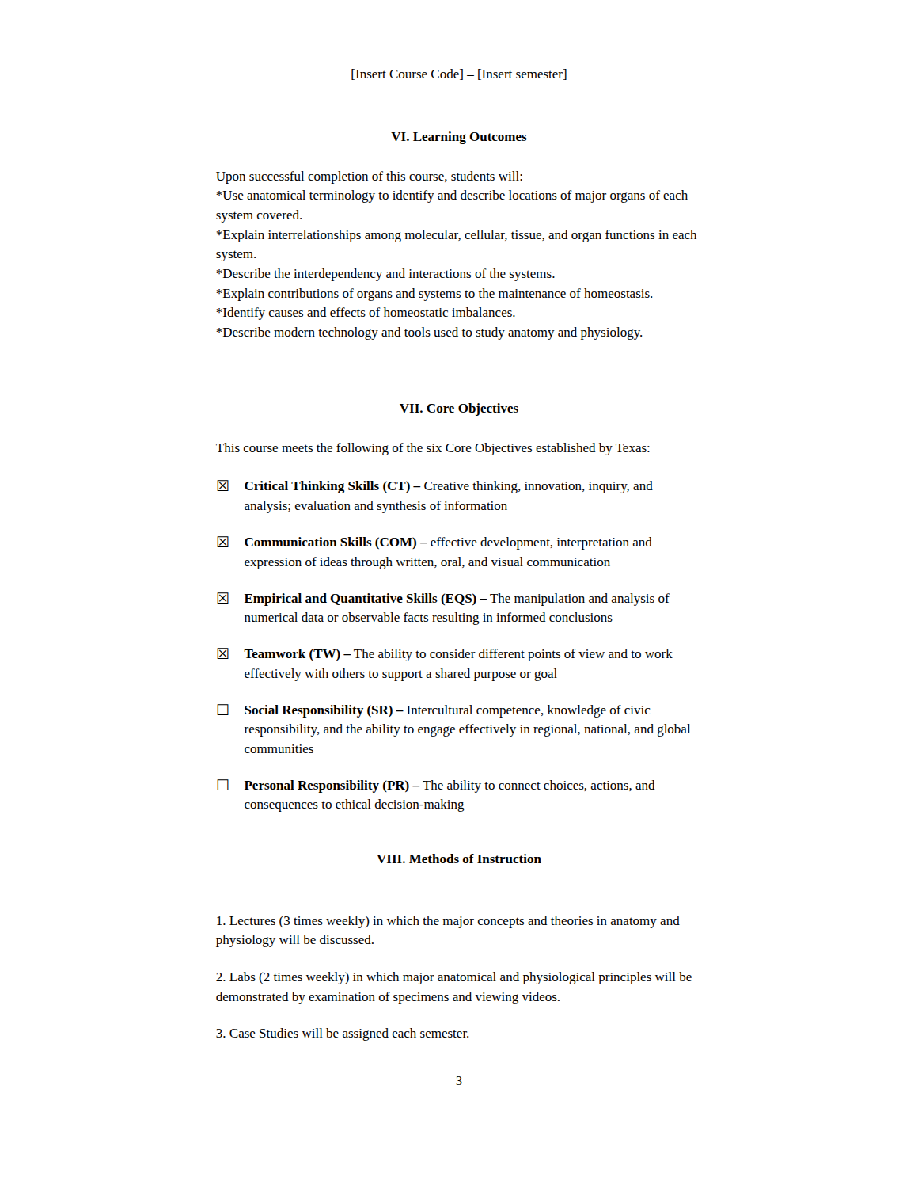[Insert Course Code] – [Insert semester]
VI. Learning Outcomes
Upon successful completion of this course, students will:
*Use anatomical terminology to identify and describe locations of major organs of each system covered.
*Explain interrelationships among molecular, cellular, tissue, and organ functions in each system.
*Describe the interdependency and interactions of the systems.
*Explain contributions of organs and systems to the maintenance of homeostasis.
*Identify causes and effects of homeostatic imbalances.
*Describe modern technology and tools used to study anatomy and physiology.
VII. Core Objectives
This course meets the following of the six Core Objectives established by Texas:
☒Critical Thinking Skills (CT) – Creative thinking, innovation, inquiry, and analysis; evaluation and synthesis of information
☒Communication Skills (COM) – effective development, interpretation and expression of ideas through written, oral, and visual communication
☒Empirical and Quantitative Skills (EQS) – The manipulation and analysis of numerical data or observable facts resulting in informed conclusions
☒Teamwork (TW) – The ability to consider different points of view and to work effectively with others to support a shared purpose or goal
☐Social Responsibility (SR) – Intercultural competence, knowledge of civic responsibility, and the ability to engage effectively in regional, national, and global communities
☐Personal Responsibility (PR) – The ability to connect choices, actions, and consequences to ethical decision-making
VIII. Methods of Instruction
1. Lectures (3 times weekly) in which the major concepts and theories in anatomy and physiology will be discussed.
2. Labs (2 times weekly) in which major anatomical and physiological principles will be demonstrated by examination of specimens and viewing videos.
3. Case Studies will be assigned each semester.
3